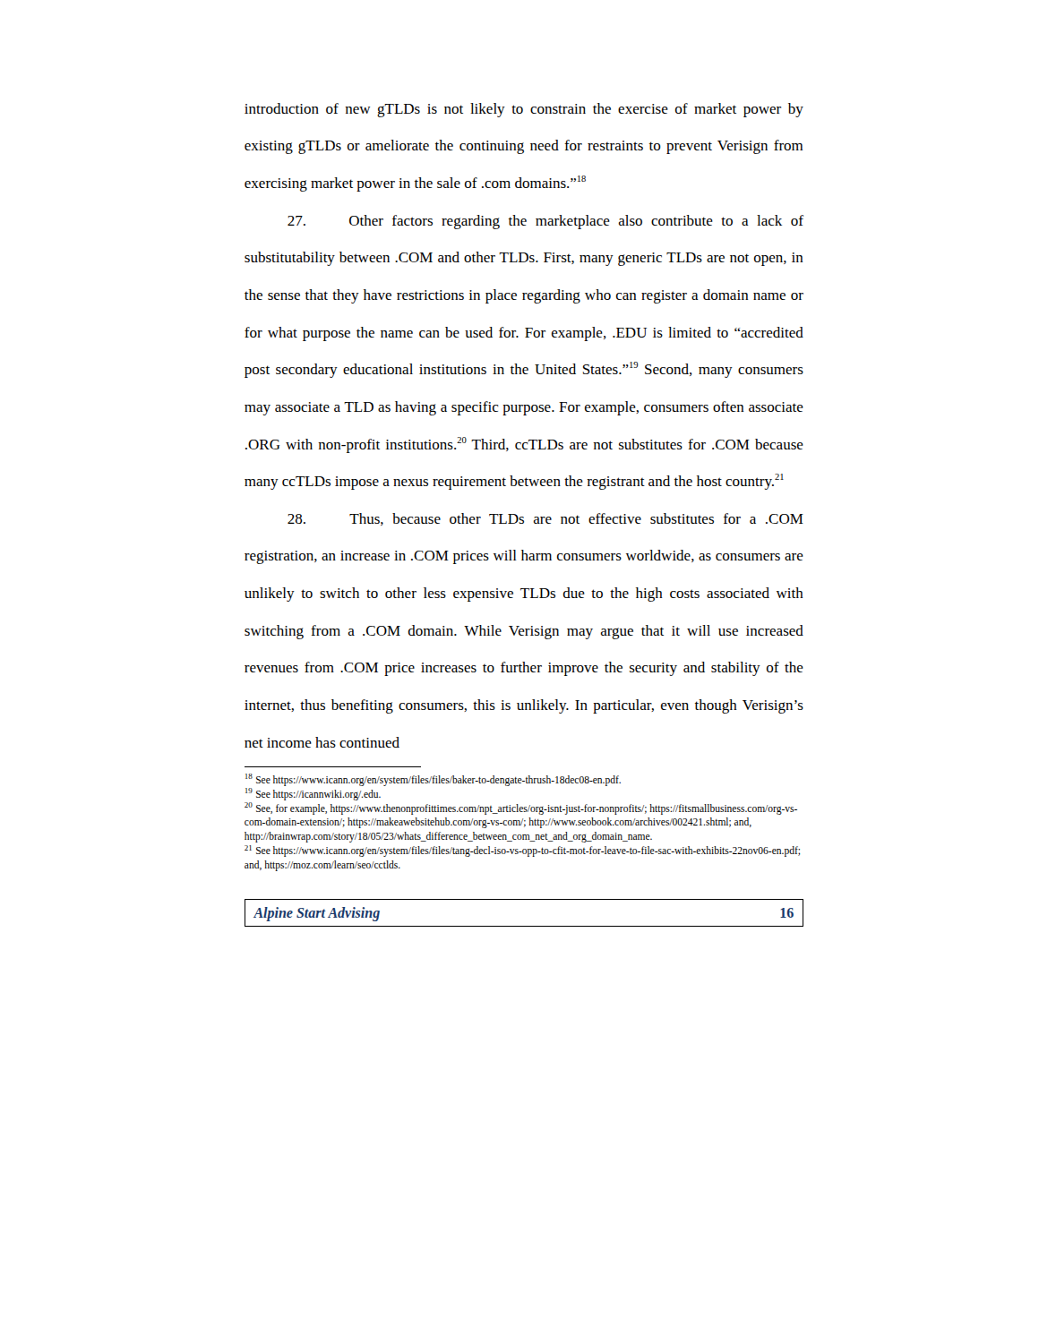introduction of new gTLDs is not likely to constrain the exercise of market power by existing gTLDs or ameliorate the continuing need for restraints to prevent Verisign from exercising market power in the sale of .com domains.”18
27. Other factors regarding the marketplace also contribute to a lack of substitutability between .COM and other TLDs. First, many generic TLDs are not open, in the sense that they have restrictions in place regarding who can register a domain name or for what purpose the name can be used for. For example, .EDU is limited to “accredited post secondary educational institutions in the United States.”19 Second, many consumers may associate a TLD as having a specific purpose. For example, consumers often associate .ORG with non-profit institutions.20 Third, ccTLDs are not substitutes for .COM because many ccTLDs impose a nexus requirement between the registrant and the host country.21
28. Thus, because other TLDs are not effective substitutes for a .COM registration, an increase in .COM prices will harm consumers worldwide, as consumers are unlikely to switch to other less expensive TLDs due to the high costs associated with switching from a .COM domain. While Verisign may argue that it will use increased revenues from .COM price increases to further improve the security and stability of the internet, thus benefiting consumers, this is unlikely. In particular, even though Verisign’s net income has continued
18 See https://www.icann.org/en/system/files/files/baker-to-dengate-thrush-18dec08-en.pdf.
19 See https://icannwiki.org/.edu.
20 See, for example, https://www.thenonprofittimes.com/npt_articles/org-isnt-just-for-nonprofits/; https://fitsmallbusiness.com/org-vs-com-domain-extension/; https://makeawebsitehub.com/org-vs-com/; http://www.seobook.com/archives/002421.shtml; and,
http://brainwrap.com/story/18/05/23/whats_difference_between_com_net_and_org_domain_name.
21 See https://www.icann.org/en/system/files/files/tang-decl-iso-vs-opp-to-cfit-mot-for-leave-to-file-sac-with-exhibits-22nov06-en.pdf; and, https://moz.com/learn/seo/cctlds.
Alpine Start Advising 16